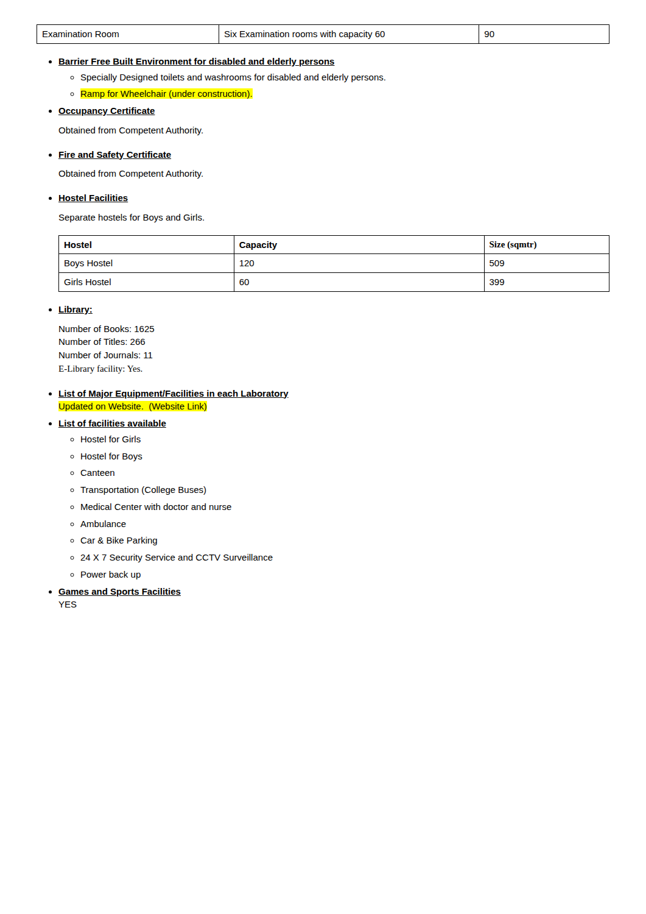| Examination Room | Six Examination rooms with capacity 60 | 90 |
Barrier Free Built Environment for disabled and elderly persons
Specially Designed toilets and washrooms for disabled and elderly persons.
Ramp for Wheelchair (under construction).
Occupancy Certificate
Obtained from Competent Authority.
Fire and Safety Certificate
Obtained from Competent Authority.
Hostel Facilities
Separate hostels for Boys and Girls.
| Hostel | Capacity | Size (sqmtr) |
| --- | --- | --- |
| Boys Hostel | 120 | 509 |
| Girls Hostel | 60 | 399 |
Library:
Number of Books: 1625
Number of Titles: 266
Number of Journals: 11
E-Library facility: Yes.
List of Major Equipment/Facilities in each Laboratory
Updated on Website. (Website Link)
List of facilities available
Hostel for Girls
Hostel for Boys
Canteen
Transportation (College Buses)
Medical Center with doctor and nurse
Ambulance
Car & Bike Parking
24 X 7 Security Service and CCTV Surveillance
Power back up
Games and Sports Facilities
YES